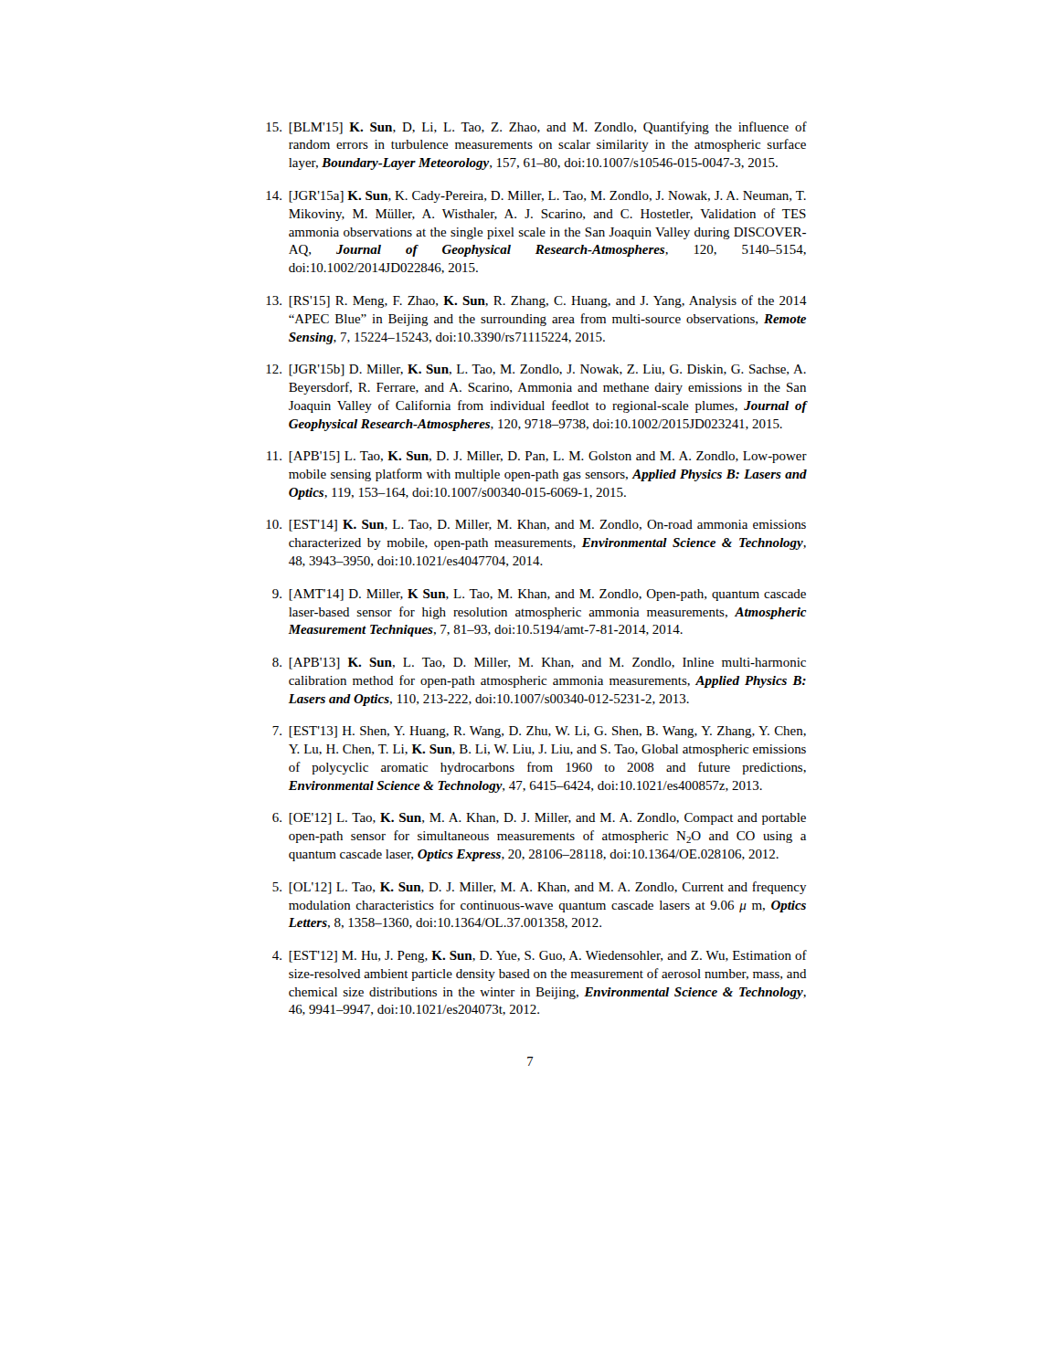15. [BLM'15] K. Sun, D, Li, L. Tao, Z. Zhao, and M. Zondlo, Quantifying the influence of random errors in turbulence measurements on scalar similarity in the atmospheric surface layer, Boundary-Layer Meteorology, 157, 61–80, doi:10.1007/s10546-015-0047-3, 2015.
14. [JGR'15a] K. Sun, K. Cady-Pereira, D. Miller, L. Tao, M. Zondlo, J. Nowak, J. A. Neuman, T. Mikoviny, M. Müller, A. Wisthaler, A. J. Scarino, and C. Hostetler, Validation of TES ammonia observations at the single pixel scale in the San Joaquin Valley during DISCOVER-AQ, Journal of Geophysical Research-Atmospheres, 120, 5140–5154, doi:10.1002/2014JD022846, 2015.
13. [RS'15] R. Meng, F. Zhao, K. Sun, R. Zhang, C. Huang, and J. Yang, Analysis of the 2014 “APEC Blue” in Beijing and the surrounding area from multi-source observations, Remote Sensing, 7, 15224–15243, doi:10.3390/rs71115224, 2015.
12. [JGR'15b] D. Miller, K. Sun, L. Tao, M. Zondlo, J. Nowak, Z. Liu, G. Diskin, G. Sachse, A. Beyersdorf, R. Ferrare, and A. Scarino, Ammonia and methane dairy emissions in the San Joaquin Valley of California from individual feedlot to regional-scale plumes, Journal of Geophysical Research-Atmospheres, 120, 9718–9738, doi:10.1002/2015JD023241, 2015.
11. [APB'15] L. Tao, K. Sun, D. J. Miller, D. Pan, L. M. Golston and M. A. Zondlo, Low-power mobile sensing platform with multiple open-path gas sensors, Applied Physics B: Lasers and Optics, 119, 153–164, doi:10.1007/s00340-015-6069-1, 2015.
10. [EST'14] K. Sun, L. Tao, D. Miller, M. Khan, and M. Zondlo, On-road ammonia emissions characterized by mobile, open-path measurements, Environmental Science & Technology, 48, 3943–3950, doi:10.1021/es4047704, 2014.
9. [AMT'14] D. Miller, K Sun, L. Tao, M. Khan, and M. Zondlo, Open-path, quantum cascade laser-based sensor for high resolution atmospheric ammonia measurements, Atmospheric Measurement Techniques, 7, 81–93, doi:10.5194/amt-7-81-2014, 2014.
8. [APB'13] K. Sun, L. Tao, D. Miller, M. Khan, and M. Zondlo, Inline multi-harmonic calibration method for open-path atmospheric ammonia measurements, Applied Physics B: Lasers and Optics, 110, 213-222, doi:10.1007/s00340-012-5231-2, 2013.
7. [EST'13] H. Shen, Y. Huang, R. Wang, D. Zhu, W. Li, G. Shen, B. Wang, Y. Zhang, Y. Chen, Y. Lu, H. Chen, T. Li, K. Sun, B. Li, W. Liu, J. Liu, and S. Tao, Global atmospheric emissions of polycyclic aromatic hydrocarbons from 1960 to 2008 and future predictions, Environmental Science & Technology, 47, 6415–6424, doi:10.1021/es400857z, 2013.
6. [OE'12] L. Tao, K. Sun, M. A. Khan, D. J. Miller, and M. A. Zondlo, Compact and portable open-path sensor for simultaneous measurements of atmospheric N2O and CO using a quantum cascade laser, Optics Express, 20, 28106–28118, doi:10.1364/OE.028106, 2012.
5. [OL'12] L. Tao, K. Sun, D. J. Miller, M. A. Khan, and M. A. Zondlo, Current and frequency modulation characteristics for continuous-wave quantum cascade lasers at 9.06 μ m, Optics Letters, 8, 1358–1360, doi:10.1364/OL.37.001358, 2012.
4. [EST'12] M. Hu, J. Peng, K. Sun, D. Yue, S. Guo, A. Wiedensohler, and Z. Wu, Estimation of size-resolved ambient particle density based on the measurement of aerosol number, mass, and chemical size distributions in the winter in Beijing, Environmental Science & Technology, 46, 9941–9947, doi:10.1021/es204073t, 2012.
7